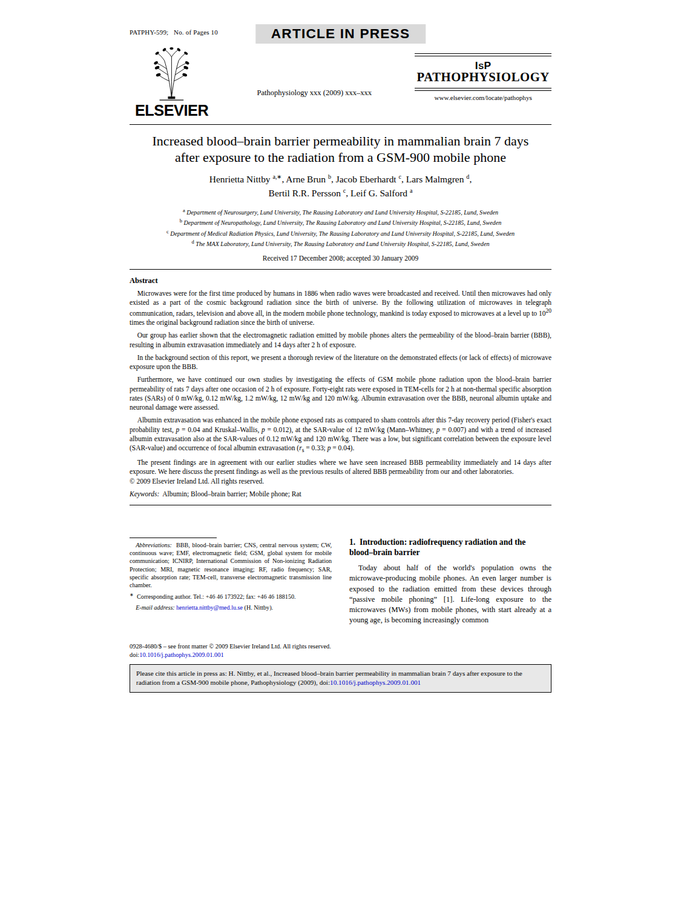PATPHY-599; No. of Pages 10
ARTICLE IN PRESS
ELSEVIER
Pathophysiology xxx (2009) xxx–xxx
ISP
PATHOPHYSIOLOGY
www.elsevier.com/locate/pathophys
Increased blood–brain barrier permeability in mammalian brain 7 days
after exposure to the radiation from a GSM-900 mobile phone
Henrietta Nittby a,∗, Arne Brun b, Jacob Eberhardt c, Lars Malmgren d,
Bertil R.R. Persson c, Leif G. Salford a
a Department of Neurosurgery, Lund University, The Rausing Laboratory and Lund University Hospital, S-22185, Lund, Sweden
b Department of Neuropathology, Lund University, The Rausing Laboratory and Lund University Hospital, S-22185, Lund, Sweden
c Department of Medical Radiation Physics, Lund University, The Rausing Laboratory and Lund University Hospital, S-22185, Lund, Sweden
d The MAX Laboratory, Lund University, The Rausing Laboratory and Lund University Hospital, S-22185, Lund, Sweden
Received 17 December 2008; accepted 30 January 2009
Abstract
Microwaves were for the first time produced by humans in 1886 when radio waves were broadcasted and received. Until then microwaves had only existed as a part of the cosmic background radiation since the birth of universe. By the following utilization of microwaves in telegraph communication, radars, television and above all, in the modern mobile phone technology, mankind is today exposed to microwaves at a level up to 1020 times the original background radiation since the birth of universe.
Our group has earlier shown that the electromagnetic radiation emitted by mobile phones alters the permeability of the blood–brain barrier (BBB), resulting in albumin extravasation immediately and 14 days after 2 h of exposure.
In the background section of this report, we present a thorough review of the literature on the demonstrated effects (or lack of effects) of microwave exposure upon the BBB.
Furthermore, we have continued our own studies by investigating the effects of GSM mobile phone radiation upon the blood–brain barrier permeability of rats 7 days after one occasion of 2 h of exposure. Forty-eight rats were exposed in TEM-cells for 2 h at non-thermal specific absorption rates (SARs) of 0 mW/kg, 0.12 mW/kg, 1.2 mW/kg, 12 mW/kg and 120 mW/kg. Albumin extravasation over the BBB, neuronal albumin uptake and neuronal damage were assessed.
Albumin extravasation was enhanced in the mobile phone exposed rats as compared to sham controls after this 7-day recovery period (Fisher's exact probability test, p = 0.04 and Kruskal–Wallis, p = 0.012), at the SAR-value of 12 mW/kg (Mann–Whitney, p = 0.007) and with a trend of increased albumin extravasation also at the SAR-values of 0.12 mW/kg and 120 mW/kg. There was a low, but significant correlation between the exposure level (SAR-value) and occurrence of focal albumin extravasation (rs = 0.33; p = 0.04).
The present findings are in agreement with our earlier studies where we have seen increased BBB permeability immediately and 14 days after exposure. We here discuss the present findings as well as the previous results of altered BBB permeability from our and other laboratories.
© 2009 Elsevier Ireland Ltd. All rights reserved.
Keywords: Albumin; Blood–brain barrier; Mobile phone; Rat
Abbreviations: BBB, blood–brain barrier; CNS, central nervous system; CW, continuous wave; EMF, electromagnetic field; GSM, global system for mobile communication; ICNIRP, International Commission of Non-ionizing Radiation Protection; MRI, magnetic resonance imaging; RF, radio frequency; SAR, specific absorption rate; TEM-cell, transverse electromagnetic transmission line chamber.
∗ Corresponding author. Tel.: +46 46 173922; fax: +46 46 188150.
E-mail address: henrietta.nittby@med.lu.se (H. Nittby).
1. Introduction: radiofrequency radiation and the blood–brain barrier
Today about half of the world's population owns the microwave-producing mobile phones. An even larger number is exposed to the radiation emitted from these devices through “passive mobile phoning” [1]. Life-long exposure to the microwaves (MWs) from mobile phones, with start already at a young age, is becoming increasingly common
0928-4680/$ – see front matter © 2009 Elsevier Ireland Ltd. All rights reserved.
doi:10.1016/j.pathophys.2009.01.001
Please cite this article in press as: H. Nittby, et al., Increased blood–brain barrier permeability in mammalian brain 7 days after exposure to the radiation from a GSM-900 mobile phone, Pathophysiology (2009), doi:10.1016/j.pathophys.2009.01.001